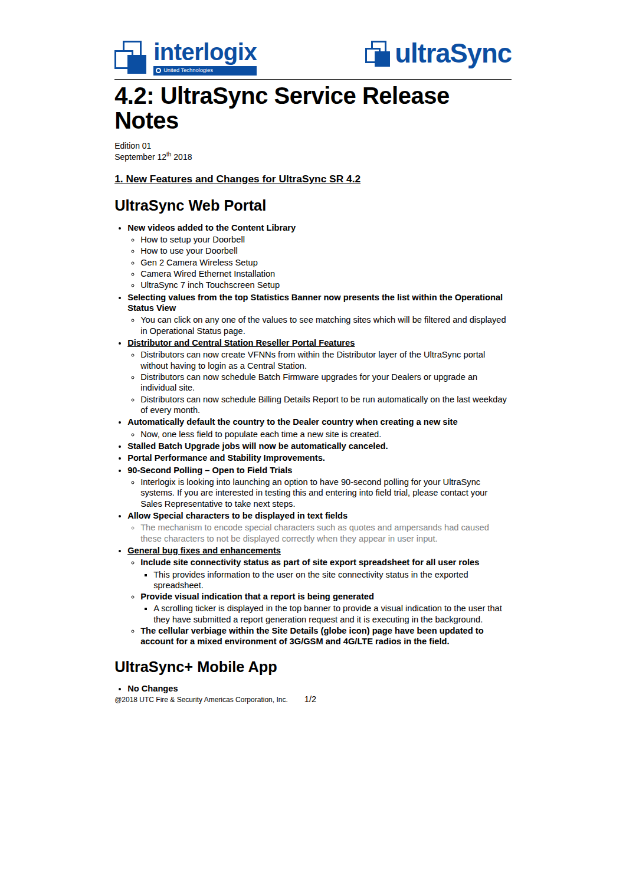interlogix
United Technologies
ultraSync
4.2: UltraSync Service Release Notes
Edition 01
September 12th 2018
1. New Features and Changes for UltraSync SR 4.2
UltraSync Web Portal
New videos added to the Content Library
How to setup your Doorbell
How to use your Doorbell
Gen 2 Camera Wireless Setup
Camera Wired Ethernet Installation
UltraSync 7 inch Touchscreen Setup
Selecting values from the top Statistics Banner now presents the list within the Operational Status View
You can click on any one of the values to see matching sites which will be filtered and displayed in Operational Status page.
Distributor and Central Station Reseller Portal Features
Distributors can now create VFNNs from within the Distributor layer of the UltraSync portal without having to login as a Central Station.
Distributors can now schedule Batch Firmware upgrades for your Dealers or upgrade an individual site.
Distributors can now schedule Billing Details Report to be run automatically on the last weekday of every month.
Automatically default the country to the Dealer country when creating a new site
Now, one less field to populate each time a new site is created.
Stalled Batch Upgrade jobs will now be automatically canceled.
Portal Performance and Stability Improvements.
90-Second Polling – Open to Field Trials
Interlogix is looking into launching an option to have 90-second polling for your UltraSync systems. If you are interested in testing this and entering into field trial, please contact your Sales Representative to take next steps.
Allow Special characters to be displayed in text fields
The mechanism to encode special characters such as quotes and ampersands had caused these characters to not be displayed correctly when they appear in user input.
General bug fixes and enhancements
Include site connectivity status as part of site export spreadsheet for all user roles
This provides information to the user on the site connectivity status in the exported spreadsheet.
Provide visual indication that a report is being generated
A scrolling ticker is displayed in the top banner to provide a visual indication to the user that they have submitted a report generation request and it is executing in the background.
The cellular verbiage within the Site Details (globe icon) page have been updated to account for a mixed environment of 3G/GSM and 4G/LTE radios in the field.
UltraSync+ Mobile App
No Changes
@2018 UTC Fire & Security Americas Corporation, Inc. 1/2